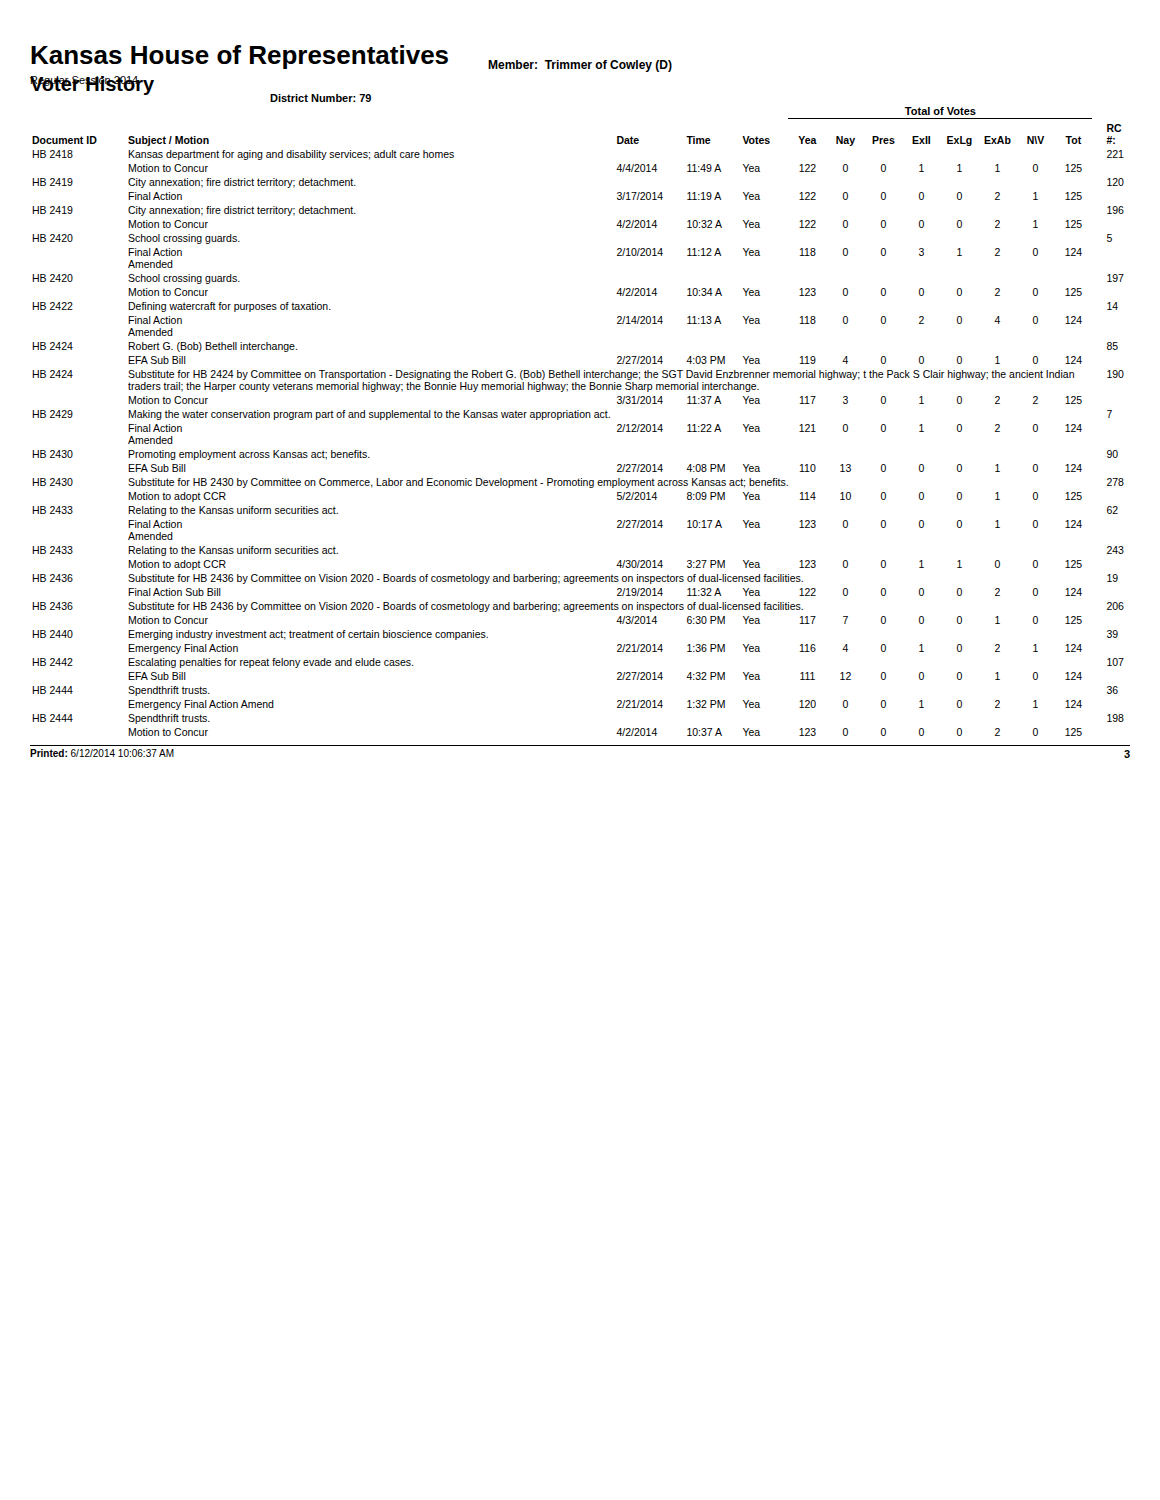Kansas House of Representatives
Voter History
Member: Trimmer of Cowley (D)
Regular Session 2014
District Number: 79
| | Total of Votes | |
| --- | --- | --- |
| Document ID | Subject / Motion | Date | Time | Votes | Yea | Nay | Pres | ExII | ExLg | ExAb | N\V | Tot | RC #: |
| HB 2418 | Kansas department for aging and disability services; adult care homes | | 221 |
| | Motion to Concur | 4/4/2014 | 11:49 A | Yea | 122 | 0 | 0 | 1 | 1 | 1 | 0 | 125 | |
| HB 2419 | City annexation; fire district territory; detachment. | | 120 |
| | Final Action | 3/17/2014 | 11:19 A | Yea | 122 | 0 | 0 | 0 | 0 | 2 | 1 | 125 | |
| HB 2419 | City annexation; fire district territory; detachment. | | 196 |
| | Motion to Concur | 4/2/2014 | 10:32 A | Yea | 122 | 0 | 0 | 0 | 0 | 2 | 1 | 125 | |
| HB 2420 | School crossing guards. | | 5 |
| | Final Action Amended | 2/10/2014 | 11:12 A | Yea | 118 | 0 | 0 | 3 | 1 | 2 | 0 | 124 | |
| HB 2420 | School crossing guards. | | 197 |
| | Motion to Concur | 4/2/2014 | 10:34 A | Yea | 123 | 0 | 0 | 0 | 0 | 2 | 0 | 125 | |
| HB 2422 | Defining watercraft for purposes of taxation. | | 14 |
| | Final Action Amended | 2/14/2014 | 11:13 A | Yea | 118 | 0 | 0 | 2 | 0 | 4 | 0 | 124 | |
| HB 2424 | Robert G. (Bob) Bethell interchange. | | 85 |
| | EFA Sub Bill | 2/27/2014 | 4:03 PM | Yea | 119 | 4 | 0 | 0 | 0 | 1 | 0 | 124 | |
| HB 2424 | Substitute for HB 2424 by Committee on Transportation - Designating the Robert G. (Bob) Bethell interchange; the SGT David Enzbrenner memorial highway; t the Pack S Clair highway; the ancient Indian traders trail; the Harper county veterans memorial highway; the Bonnie Huy memorial highway; the Bonnie Sharp memorial interchange. | 190 |
| | Motion to Concur | 3/31/2014 | 11:37 A | Yea | 117 | 3 | 0 | 1 | 0 | 2 | 2 | 125 | |
| HB 2429 | Making the water conservation program part of and supplemental to the Kansas water appropriation act. | | 7 |
| | Final Action Amended | 2/12/2014 | 11:22 A | Yea | 121 | 0 | 0 | 1 | 0 | 2 | 0 | 124 | |
| HB 2430 | Promoting employment across Kansas act; benefits. | | 90 |
| | EFA Sub Bill | 2/27/2014 | 4:08 PM | Yea | 110 | 13 | 0 | 0 | 0 | 1 | 0 | 124 | |
| HB 2430 | Substitute for HB 2430 by Committee on Commerce, Labor and Economic Development - Promoting employment across Kansas act; benefits. | 278 |
| | Motion to adopt CCR | 5/2/2014 | 8:09 PM | Yea | 114 | 10 | 0 | 0 | 0 | 1 | 0 | 125 | |
| HB 2433 | Relating to the Kansas uniform securities act. | | 62 |
| | Final Action Amended | 2/27/2014 | 10:17 A | Yea | 123 | 0 | 0 | 0 | 0 | 1 | 0 | 124 | |
| HB 2433 | Relating to the Kansas uniform securities act. | | 243 |
| | Motion to adopt CCR | 4/30/2014 | 3:27 PM | Yea | 123 | 0 | 0 | 1 | 1 | 0 | 0 | 125 | |
| HB 2436 | Substitute for HB 2436 by Committee on Vision 2020 - Boards of cosmetology and barbering; agreements on inspectors of dual-licensed facilities. | 19 |
| | Final Action Sub Bill | 2/19/2014 | 11:32 A | Yea | 122 | 0 | 0 | 0 | 0 | 2 | 0 | 124 | |
| HB 2436 | Substitute for HB 2436 by Committee on Vision 2020 - Boards of cosmetology and barbering; agreements on inspectors of dual-licensed facilities. | 206 |
| | Motion to Concur | 4/3/2014 | 6:30 PM | Yea | 117 | 7 | 0 | 0 | 0 | 1 | 0 | 125 | |
| HB 2440 | Emerging industry investment act; treatment of certain bioscience companies. | | 39 |
| | Emergency Final Action | 2/21/2014 | 1:36 PM | Yea | 116 | 4 | 0 | 1 | 0 | 2 | 1 | 124 | |
| HB 2442 | Escalating penalties for repeat felony evade and elude cases. | | 107 |
| | EFA Sub Bill | 2/27/2014 | 4:32 PM | Yea | 111 | 12 | 0 | 0 | 0 | 1 | 0 | 124 | |
| HB 2444 | Spendthrift trusts. | | 36 |
| | Emergency Final Action Amend | 2/21/2014 | 1:32 PM | Yea | 120 | 0 | 0 | 1 | 0 | 2 | 1 | 124 | |
| HB 2444 | Spendthrift trusts. | | 198 |
| | Motion to Concur | 4/2/2014 | 10:37 A | Yea | 123 | 0 | 0 | 0 | 0 | 2 | 0 | 125 | |
Printed: 6/12/2014 10:06:37 AM
3